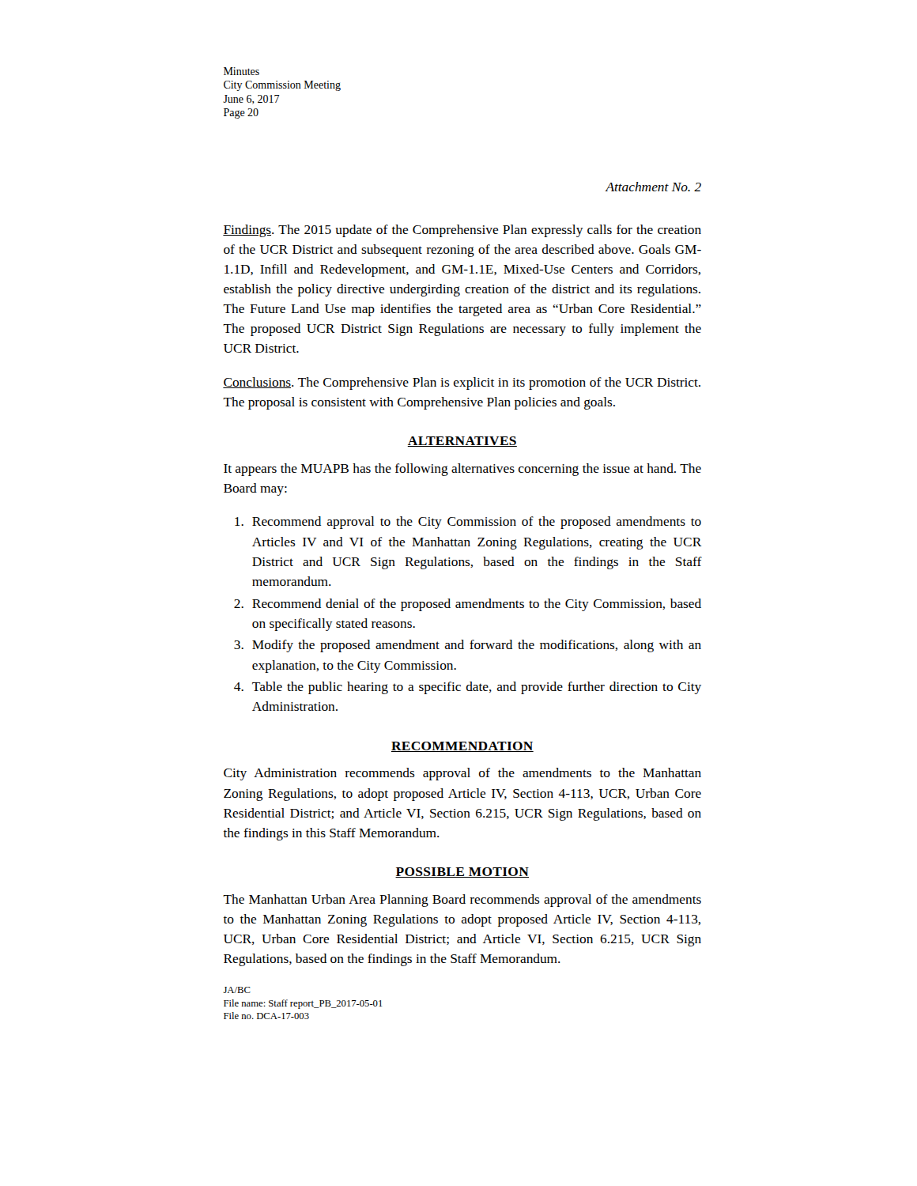Minutes
City Commission Meeting
June 6, 2017
Page 20
Attachment No. 2
Findings. The 2015 update of the Comprehensive Plan expressly calls for the creation of the UCR District and subsequent rezoning of the area described above. Goals GM-1.1D, Infill and Redevelopment, and GM-1.1E, Mixed-Use Centers and Corridors, establish the policy directive undergirding creation of the district and its regulations. The Future Land Use map identifies the targeted area as “Urban Core Residential.” The proposed UCR District Sign Regulations are necessary to fully implement the UCR District.
Conclusions. The Comprehensive Plan is explicit in its promotion of the UCR District. The proposal is consistent with Comprehensive Plan policies and goals.
ALTERNATIVES
It appears the MUAPB has the following alternatives concerning the issue at hand. The Board may:
Recommend approval to the City Commission of the proposed amendments to Articles IV and VI of the Manhattan Zoning Regulations, creating the UCR District and UCR Sign Regulations, based on the findings in the Staff memorandum.
Recommend denial of the proposed amendments to the City Commission, based on specifically stated reasons.
Modify the proposed amendment and forward the modifications, along with an explanation, to the City Commission.
Table the public hearing to a specific date, and provide further direction to City Administration.
RECOMMENDATION
City Administration recommends approval of the amendments to the Manhattan Zoning Regulations, to adopt proposed Article IV, Section 4-113, UCR, Urban Core Residential District; and Article VI, Section 6.215, UCR Sign Regulations, based on the findings in this Staff Memorandum.
POSSIBLE MOTION
The Manhattan Urban Area Planning Board recommends approval of the amendments to the Manhattan Zoning Regulations to adopt proposed Article IV, Section 4-113, UCR, Urban Core Residential District; and Article VI, Section 6.215, UCR Sign Regulations, based on the findings in the Staff Memorandum.
JA/BC
File name: Staff report_PB_2017-05-01
File no. DCA-17-003